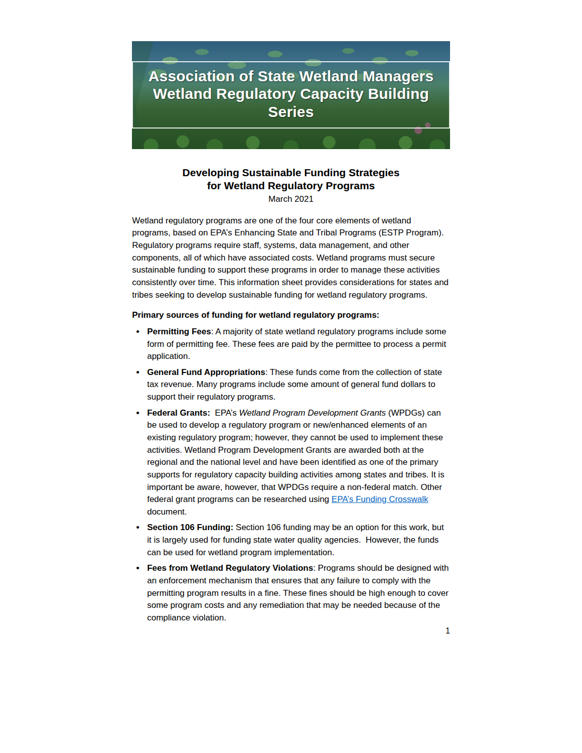Association of State Wetland Managers
Wetland Regulatory Capacity Building Series
Developing Sustainable Funding Strategies
for Wetland Regulatory Programs
March 2021
Wetland regulatory programs are one of the four core elements of wetland programs, based on EPA’s Enhancing State and Tribal Programs (ESTP Program). Regulatory programs require staff, systems, data management, and other components, all of which have associated costs. Wetland programs must secure sustainable funding to support these programs in order to manage these activities consistently over time. This information sheet provides considerations for states and tribes seeking to develop sustainable funding for wetland regulatory programs.
Primary sources of funding for wetland regulatory programs:
Permitting Fees: A majority of state wetland regulatory programs include some form of permitting fee. These fees are paid by the permittee to process a permit application.
General Fund Appropriations: These funds come from the collection of state tax revenue. Many programs include some amount of general fund dollars to support their regulatory programs.
Federal Grants: EPA’s Wetland Program Development Grants (WPDGs) can be used to develop a regulatory program or new/enhanced elements of an existing regulatory program; however, they cannot be used to implement these activities. Wetland Program Development Grants are awarded both at the regional and the national level and have been identified as one of the primary supports for regulatory capacity building activities among states and tribes. It is important be aware, however, that WPDGs require a non-federal match. Other federal grant programs can be researched using EPA’s Funding Crosswalk document.
Section 106 Funding: Section 106 funding may be an option for this work, but it is largely used for funding state water quality agencies. However, the funds can be used for wetland program implementation.
Fees from Wetland Regulatory Violations: Programs should be designed with an enforcement mechanism that ensures that any failure to comply with the permitting program results in a fine. These fines should be high enough to cover some program costs and any remediation that may be needed because of the compliance violation.
1